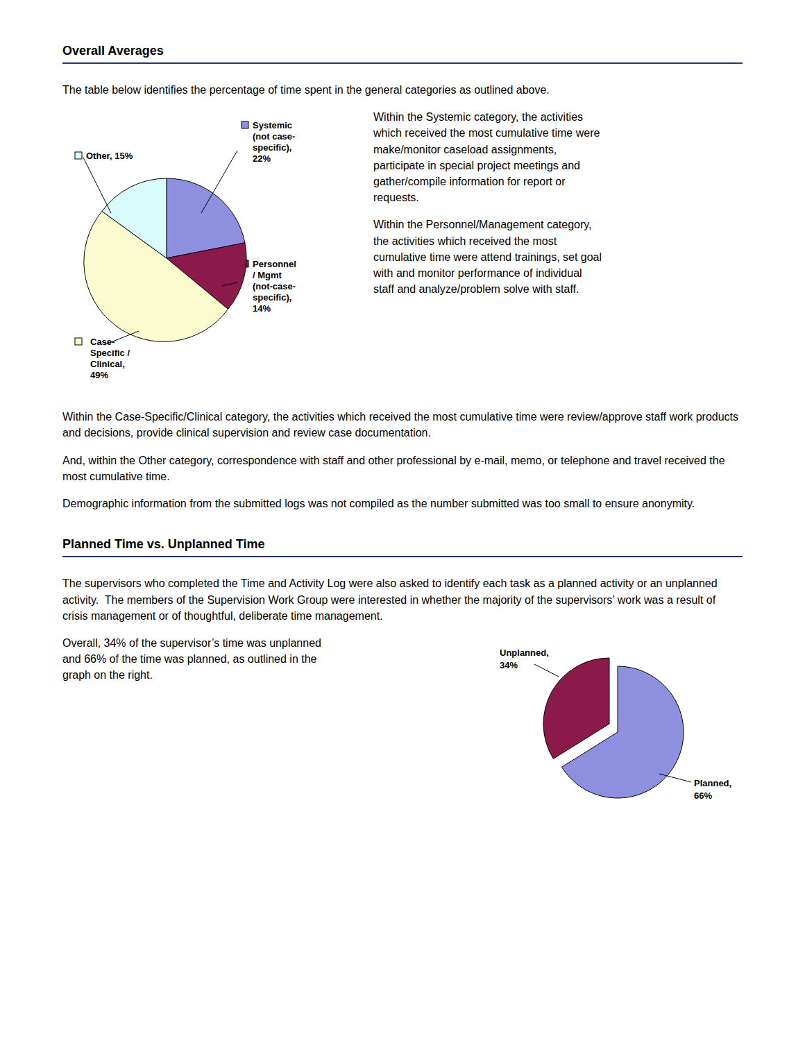Overall Averages
The table below identifies the percentage of time spent in the general categories as outlined above.
Within the Systemic category, the activities which received the most cumulative time were make/monitor caseload assignments, participate in special project meetings and gather/compile information for report or requests.
Within the Personnel/Management category, the activities which received the most cumulative time were attend trainings, set goal with and monitor performance of individual staff and analyze/problem solve with staff.
Within the Case-Specific/Clinical category, the activities which received the most cumulative time were review/approve staff work products and decisions, provide clinical supervision and review case documentation.
And, within the Other category, correspondence with staff and other professional by e-mail, memo, or telephone and travel received the most cumulative time.
Demographic information from the submitted logs was not compiled as the number submitted was too small to ensure anonymity.
Planned Time vs. Unplanned Time
The supervisors who completed the Time and Activity Log were also asked to identify each task as a planned activity or an unplanned activity. The members of the Supervision Work Group were interested in whether the majority of the supervisors’ work was a result of crisis management or of thoughtful, deliberate time management.
Overall, 34% of the supervisor’s time was unplanned and 66% of the time was planned, as outlined in the graph on the right.